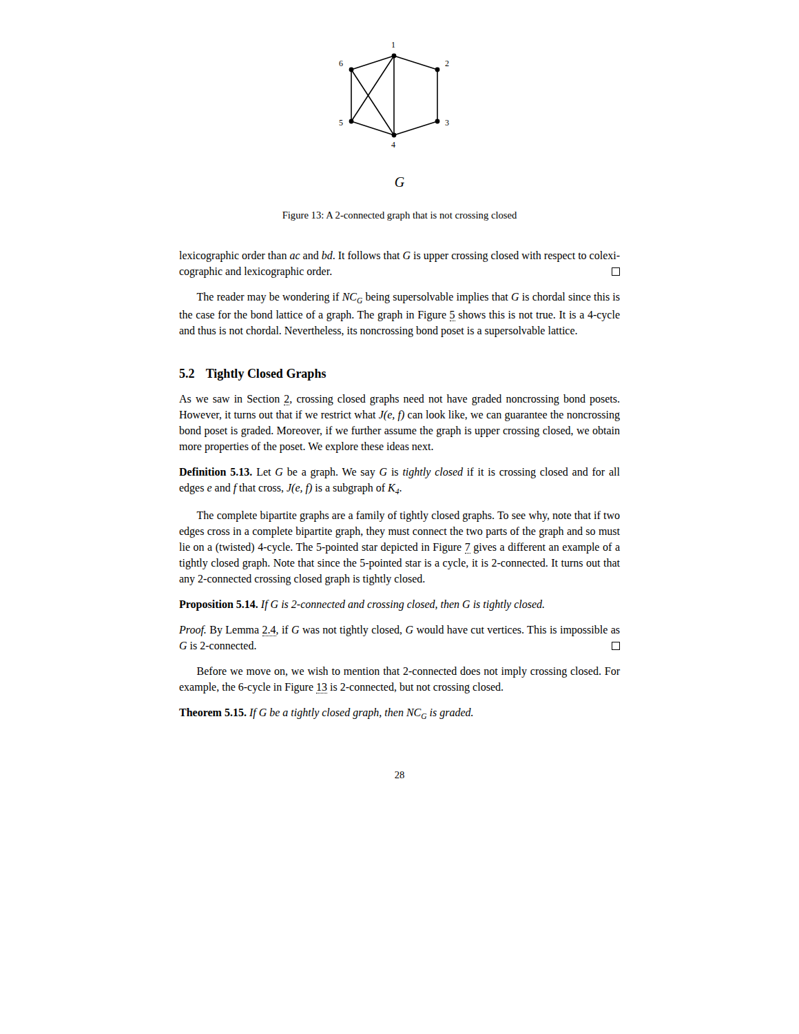1 2 3 4 5 6
G
Figure 13: A 2-connected graph that is not crossing closed
lexicographic order than ac and bd. It follows that G is upper crossing closed with respect to colexicographic and lexicographic order.
The reader may be wondering if NCG being supersolvable implies that G is chordal since this is the case for the bond lattice of a graph. The graph in Figure 5 shows this is not true. It is a 4-cycle and thus is not chordal. Nevertheless, its noncrossing bond poset is a supersolvable lattice.
5.2 Tightly Closed Graphs
As we saw in Section 2, crossing closed graphs need not have graded noncrossing bond posets. However, it turns out that if we restrict what J(e, f) can look like, we can guarantee the noncrossing bond poset is graded. Moreover, if we further assume the graph is upper crossing closed, we obtain more properties of the poset. We explore these ideas next.
Definition 5.13. Let G be a graph. We say G is tightly closed if it is crossing closed and for all edges e and f that cross, J(e, f) is a subgraph of K4.
The complete bipartite graphs are a family of tightly closed graphs. To see why, note that if two edges cross in a complete bipartite graph, they must connect the two parts of the graph and so must lie on a (twisted) 4-cycle. The 5-pointed star depicted in Figure 7 gives a different an example of a tightly closed graph. Note that since the 5-pointed star is a cycle, it is 2-connected. It turns out that any 2-connected crossing closed graph is tightly closed.
Proposition 5.14. If G is 2-connected and crossing closed, then G is tightly closed.
Proof. By Lemma 2.4, if G was not tightly closed, G would have cut vertices. This is impossible as G is 2-connected.
Before we move on, we wish to mention that 2-connected does not imply crossing closed. For example, the 6-cycle in Figure 13 is 2-connected, but not crossing closed.
Theorem 5.15. If G be a tightly closed graph, then NCG is graded.
28